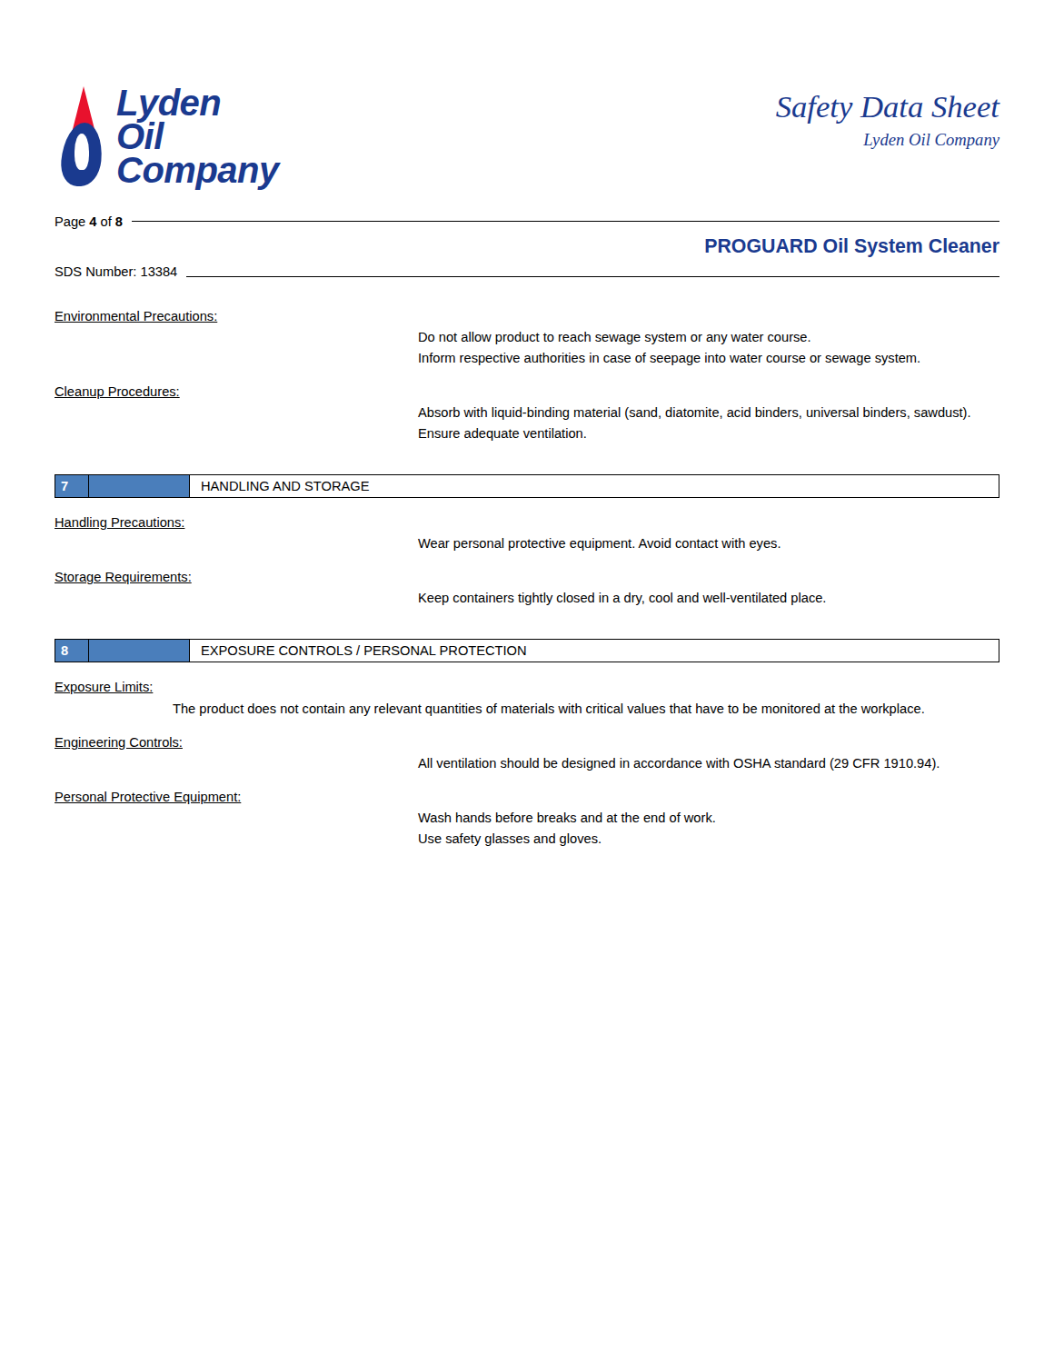Lyden
Oil
Company
Safety Data Sheet
Lyden Oil Company
Page 4 of 8
PROGUARD Oil System Cleaner
SDS Number: 13384
Environmental Precautions:
Do not allow product to reach sewage system or any water course.
Inform respective authorities in case of seepage into water course or sewage system.
Cleanup Procedures:
Absorb with liquid-binding material (sand, diatomite, acid binders, universal binders, sawdust).
Ensure adequate ventilation.
7
HANDLING AND STORAGE
Handling Precautions:
Wear personal protective equipment. Avoid contact with eyes.
Storage Requirements:
Keep containers tightly closed in a dry, cool and well-ventilated place.
8
EXPOSURE CONTROLS / PERSONAL PROTECTION
Exposure Limits:
The product does not contain any relevant quantities of materials with critical values that have to be monitored at the workplace.
Engineering Controls:
All ventilation should be designed in accordance with OSHA standard (29 CFR 1910.94).
Personal Protective Equipment:
Wash hands before breaks and at the end of work.
Use safety glasses and gloves.